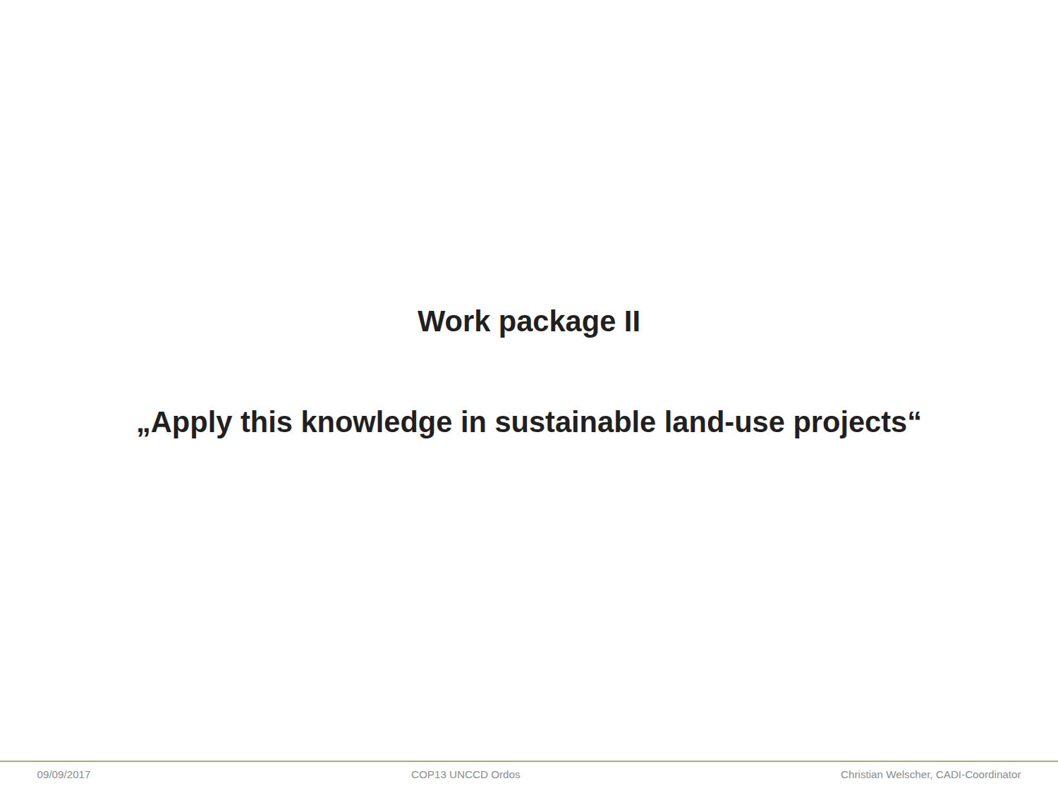Work package II
„Apply this knowledge in sustainable land-use projects“
09/09/2017 COP13 UNCCD Ordos Christian Welscher, CADI-Coordinator